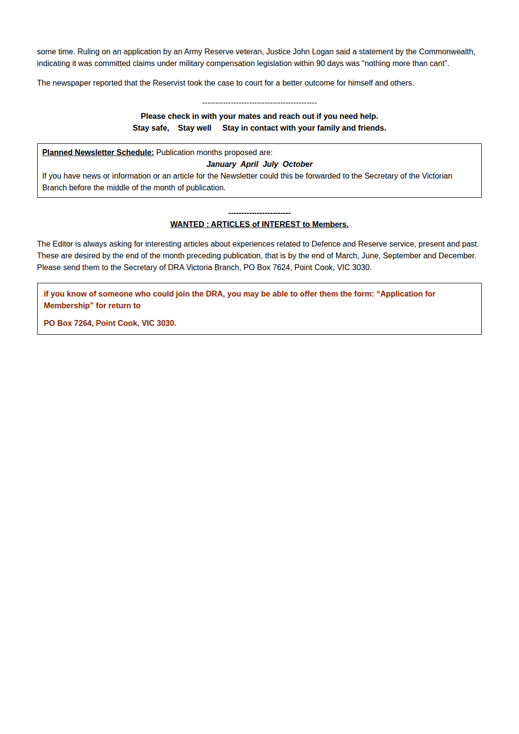some time. Ruling on an application by an Army Reserve veteran, Justice John Logan said a statement by the Commonwealth, indicating it was committed claims under military compensation legislation within 90 days was “nothing more than cant”.
The newspaper reported that the Reservist took the case to court for a better outcome for himself and others.
--------------------------------------------
Please check in with your mates and reach out if you need help.
Stay safe, Stay well Stay in contact with your family and friends.
Planned Newsletter Schedule: Publication months proposed are:
January April July October
If you have news or information or an article for the Newsletter could this be forwarded to the Secretary of the Victorian Branch before the middle of the month of publication.
------------------------
WANTED : ARTICLES of INTEREST to Members.
The Editor is always asking for interesting articles about experiences related to Defence and Reserve service, present and past. These are desired by the end of the month preceding publication, that is by the end of March, June, September and December. Please send them to the Secretary of DRA Victoria Branch, PO Box 7624, Point Cook, VIC 3030.
if you know of someone who could join the DRA, you may be able to offer them the form: “Application for Membership” for return to
PO Box 7264, Point Cook, VIC 3030.